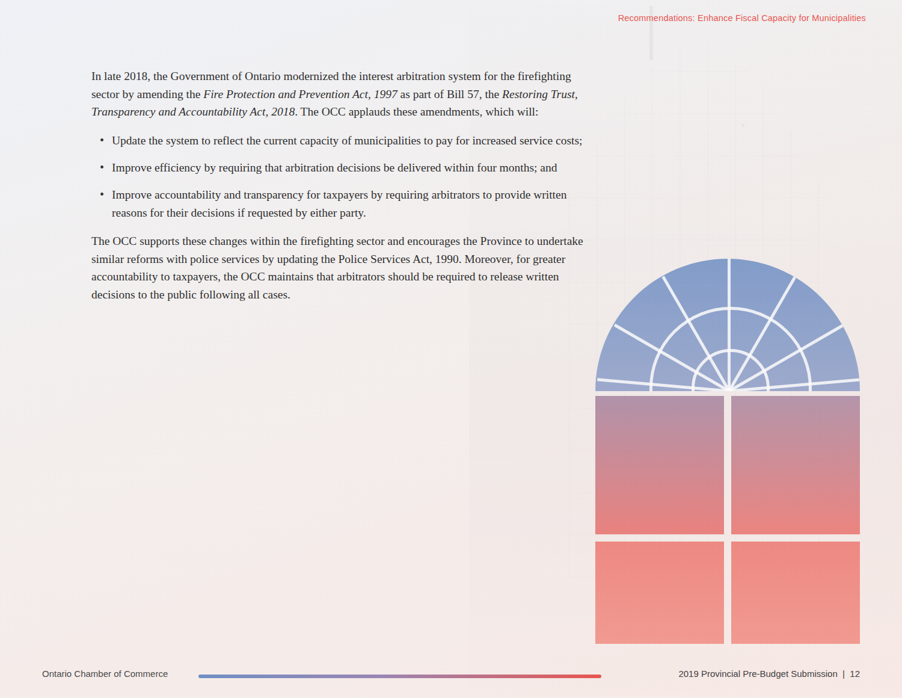Recommendations: Enhance Fiscal Capacity for Municipalities
In late 2018, the Government of Ontario modernized the interest arbitration system for the firefighting sector by amending the Fire Protection and Prevention Act, 1997 as part of Bill 57, the Restoring Trust, Transparency and Accountability Act, 2018. The OCC applauds these amendments, which will:
Update the system to reflect the current capacity of municipalities to pay for increased service costs;
Improve efficiency by requiring that arbitration decisions be delivered within four months; and
Improve accountability and transparency for taxpayers by requiring arbitrators to provide written reasons for their decisions if requested by either party.
The OCC supports these changes within the firefighting sector and encourages the Province to undertake similar reforms with police services by updating the Police Services Act, 1990. Moreover, for greater accountability to taxpayers, the OCC maintains that arbitrators should be required to release written decisions to the public following all cases.
Ontario Chamber of Commerce
2019 Provincial Pre-Budget Submission | 12